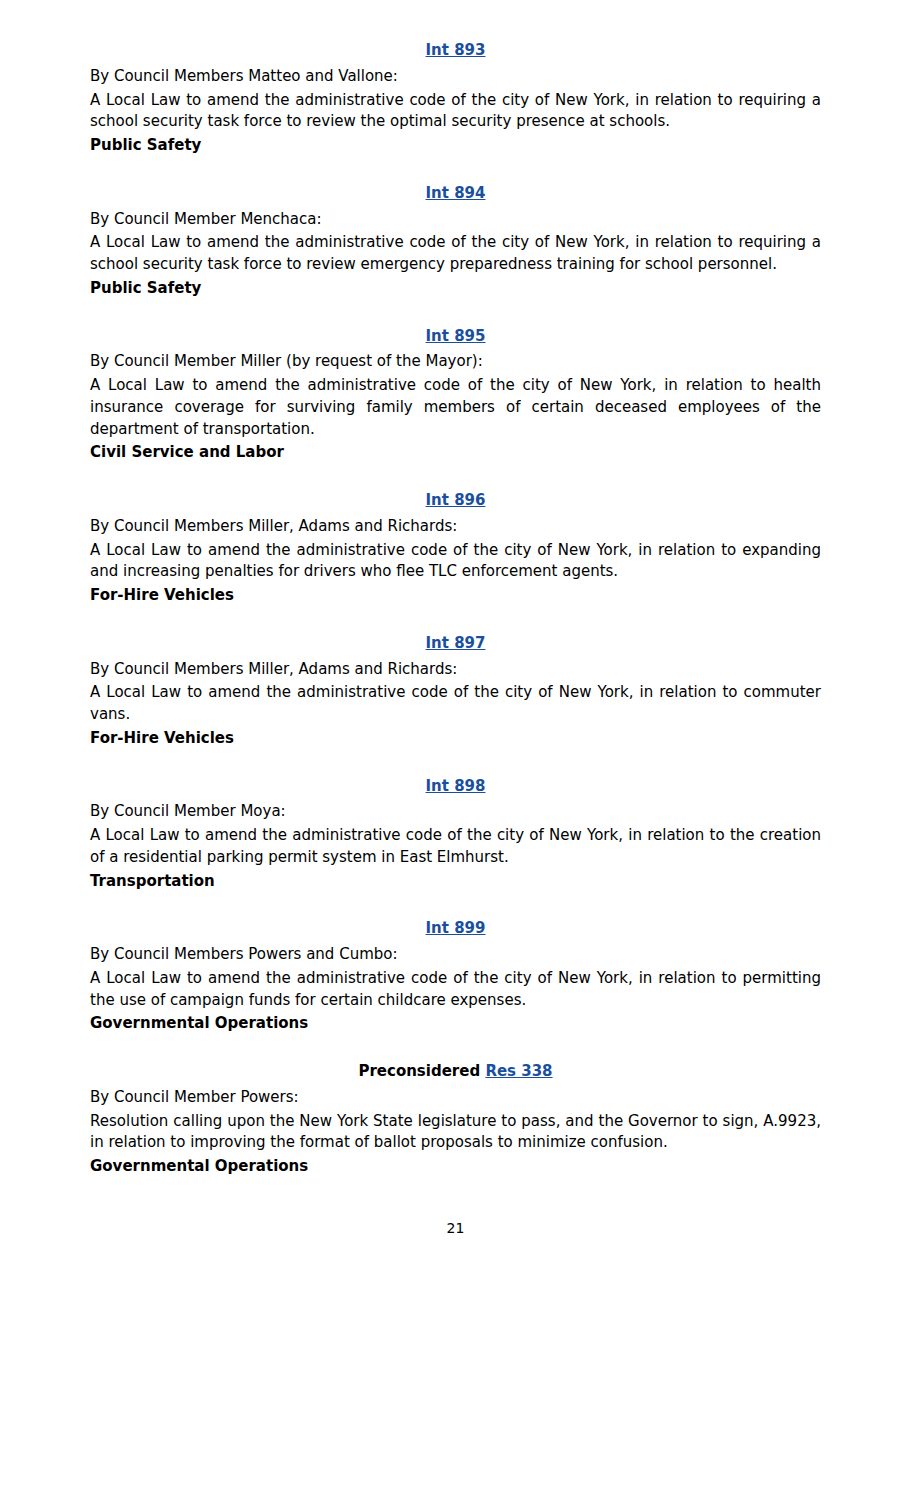Int 893
By Council Members Matteo and Vallone:
A Local Law to amend the administrative code of the city of New York, in relation to requiring a school security task force to review the optimal security presence at schools.
Public Safety
Int 894
By Council Member Menchaca:
A Local Law to amend the administrative code of the city of New York, in relation to requiring a school security task force to review emergency preparedness training for school personnel.
Public Safety
Int 895
By Council Member Miller (by request of the Mayor):
A Local Law to amend the administrative code of the city of New York, in relation to health insurance coverage for surviving family members of certain deceased employees of the department of transportation.
Civil Service and Labor
Int 896
By Council Members Miller, Adams and Richards:
A Local Law to amend the administrative code of the city of New York, in relation to expanding and increasing penalties for drivers who flee TLC enforcement agents.
For-Hire Vehicles
Int 897
By Council Members Miller, Adams and Richards:
A Local Law to amend the administrative code of the city of New York, in relation to commuter vans.
For-Hire Vehicles
Int 898
By Council Member Moya:
A Local Law to amend the administrative code of the city of New York, in relation to the creation of a residential parking permit system in East Elmhurst.
Transportation
Int 899
By Council Members Powers and Cumbo:
A Local Law to amend the administrative code of the city of New York, in relation to permitting the use of campaign funds for certain childcare expenses.
Governmental Operations
Preconsidered Res 338
By Council Member Powers:
Resolution calling upon the New York State legislature to pass, and the Governor to sign, A.9923, in relation to improving the format of ballot proposals to minimize confusion.
Governmental Operations
21